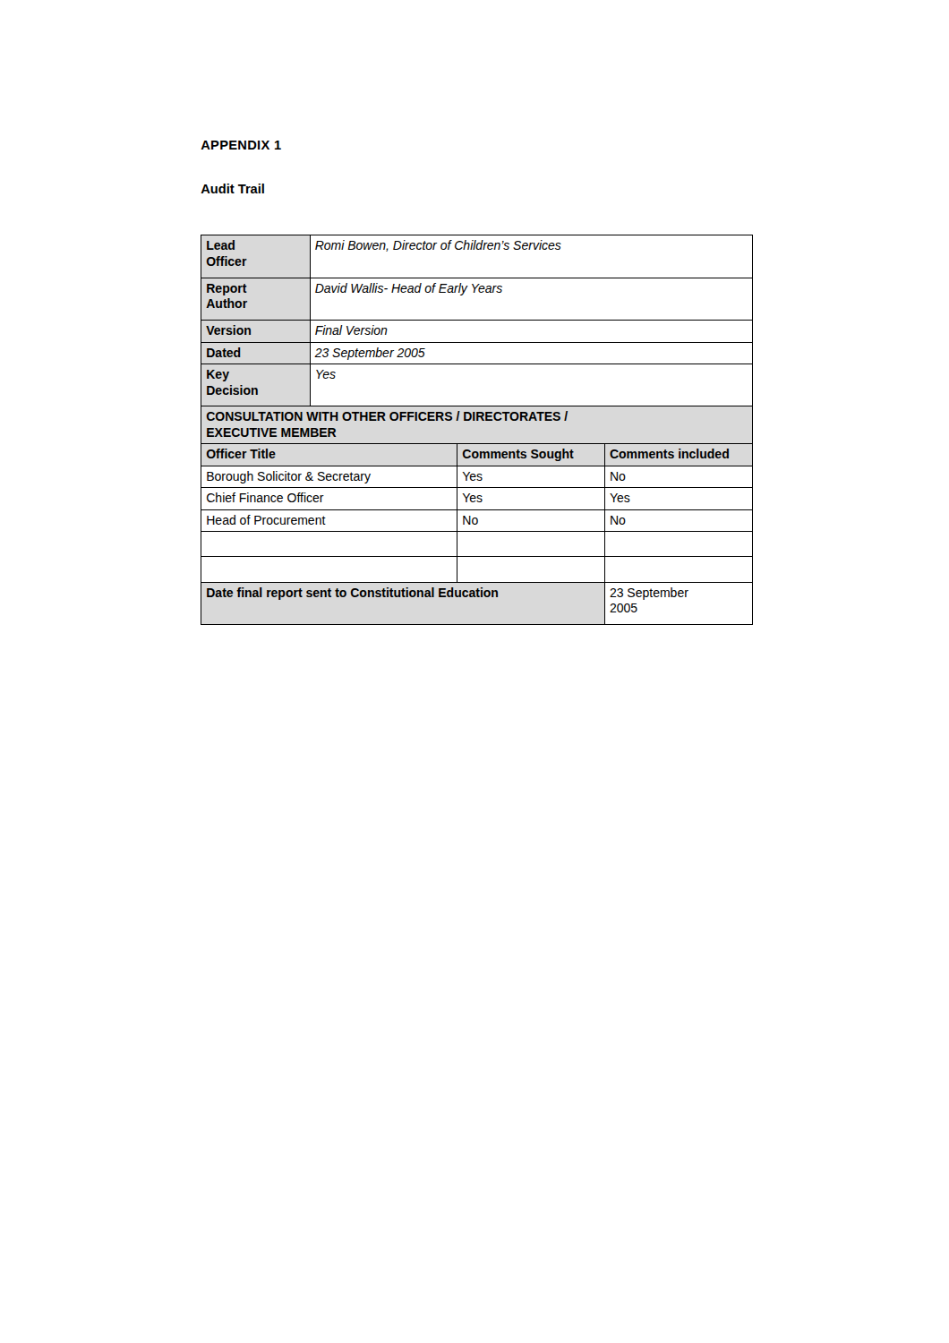APPENDIX 1
Audit Trail
| Lead Officer | Romi Bowen, Director of Children’s Services |
| Report Author | David Wallis- Head of Early Years |
| Version | Final Version |
| Dated | 23 September 2005 |
| Key Decision | Yes |
| CONSULTATION WITH OTHER OFFICERS / DIRECTORATES / EXECUTIVE MEMBER |
| Officer Title | Comments Sought | Comments included |
| Borough Solicitor & Secretary | Yes | No |
| Chief Finance Officer | Yes | Yes |
| Head of Procurement | No | No |
| Date final report sent to Constitutional Education | 23 September 2005 |